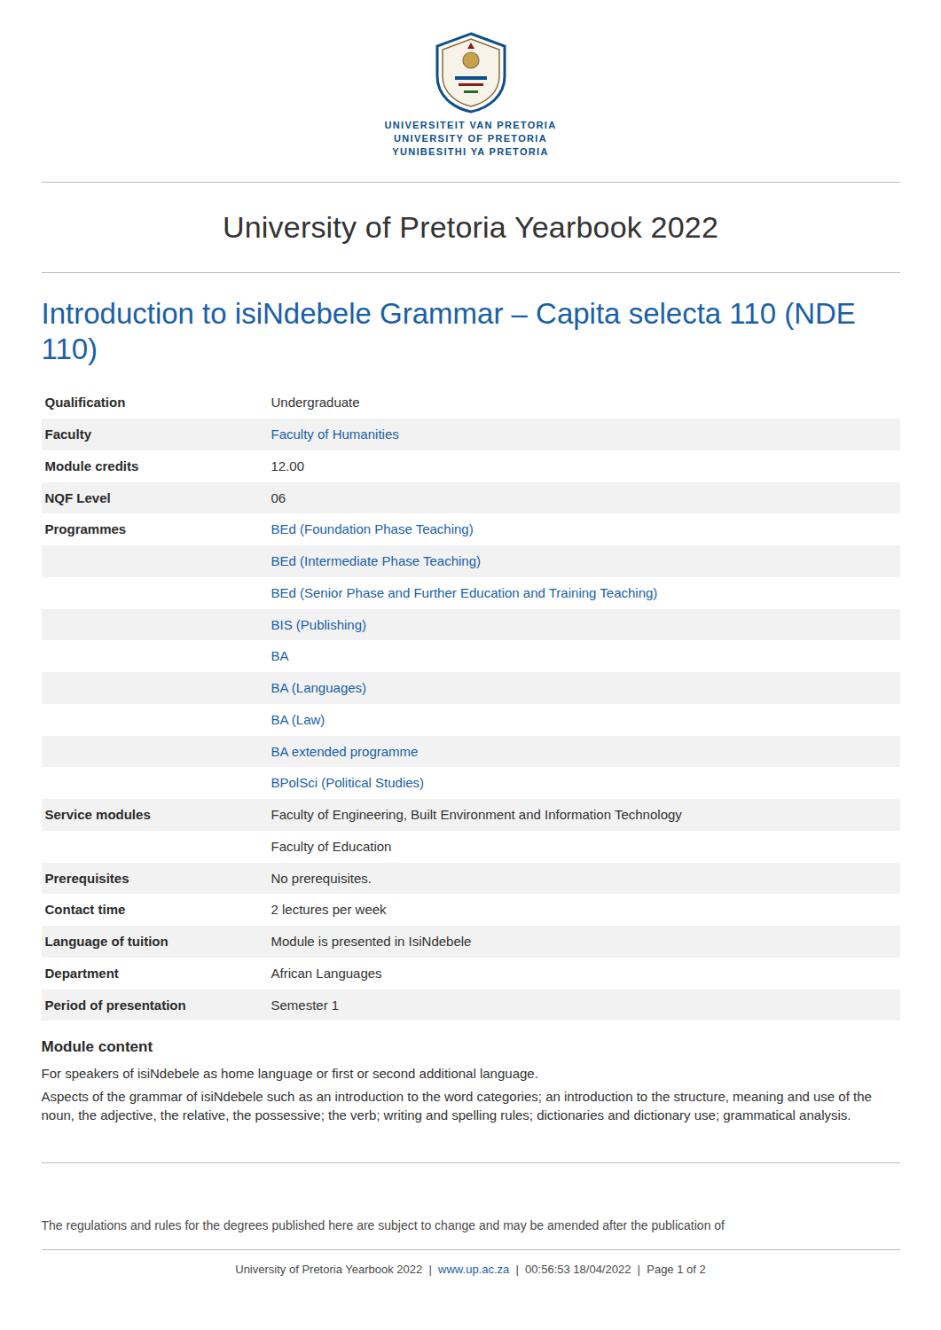UNIVERSITEIT VAN PRETORIA
UNIVERSITY OF PRETORIA
YUNIBESITHI YA PRETORIA
University of Pretoria Yearbook 2022
Introduction to isiNdebele Grammar – Capita selecta 110 (NDE 110)
| Qualification | Undergraduate |
| Faculty | Faculty of Humanities |
| Module credits | 12.00 |
| NQF Level | 06 |
| Programmes | BEd (Foundation Phase Teaching) |
| | BEd (Intermediate Phase Teaching) |
| | BEd (Senior Phase and Further Education and Training Teaching) |
| | BIS (Publishing) |
| | BA |
| | BA (Languages) |
| | BA (Law) |
| | BA extended programme |
| | BPolSci (Political Studies) |
| Service modules | Faculty of Engineering, Built Environment and Information Technology |
| | Faculty of Education |
| Prerequisites | No prerequisites. |
| Contact time | 2 lectures per week |
| Language of tuition | Module is presented in IsiNdebele |
| Department | African Languages |
| Period of presentation | Semester 1 |
Module content
For speakers of isiNdebele as home language or first or second additional language.
Aspects of the grammar of isiNdebele such as an introduction to the word categories; an introduction to the structure, meaning and use of the noun, the adjective, the relative, the possessive; the verb; writing and spelling rules; dictionaries and dictionary use; grammatical analysis.
The regulations and rules for the degrees published here are subject to change and may be amended after the publication of
University of Pretoria Yearbook 2022 | www.up.ac.za | 00:56:53 18/04/2022 | Page 1 of 2